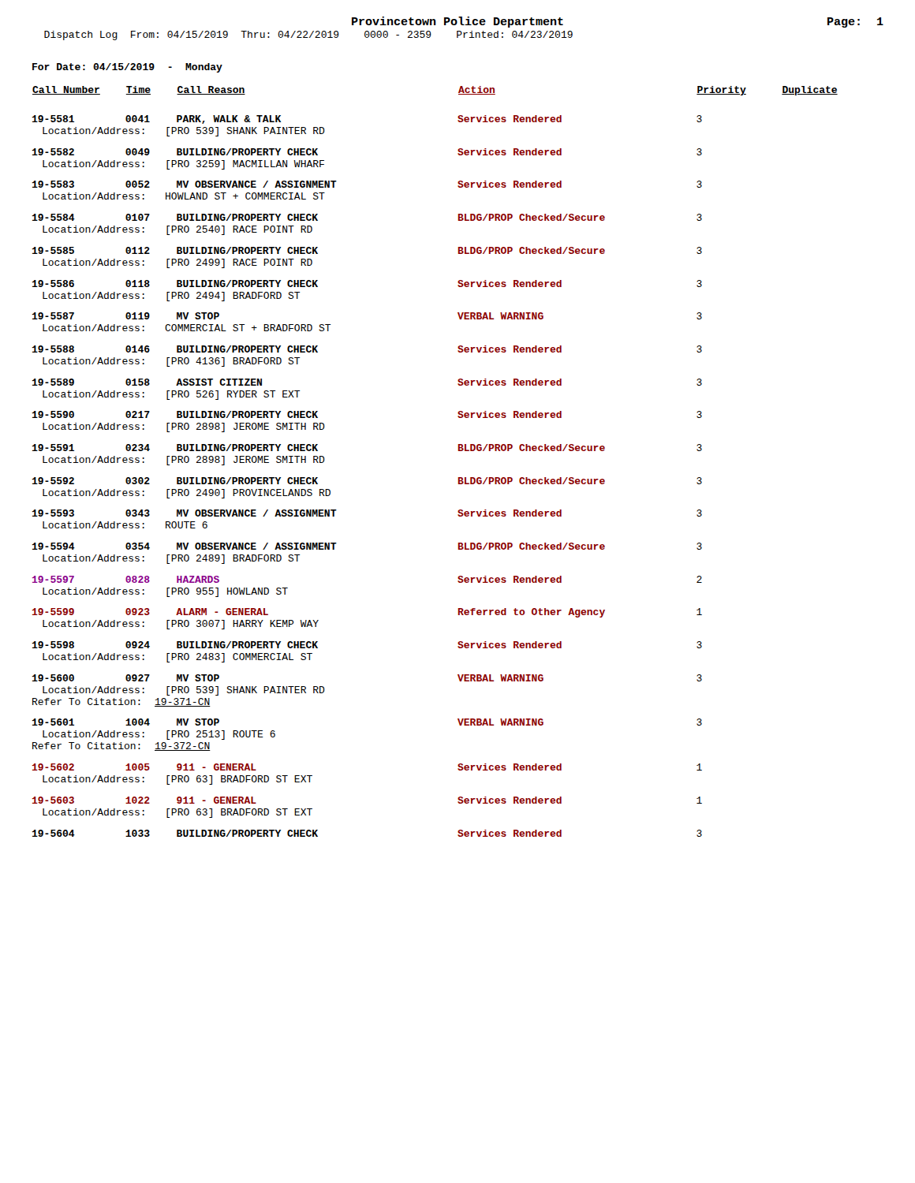Provincetown Police Department Page: 1
Dispatch Log From: 04/15/2019 Thru: 04/22/2019 0000 - 2359 Printed: 04/23/2019
For Date: 04/15/2019 - Monday
| Call Number | Time | Call Reason | Action | Priority | Duplicate |
| --- | --- | --- | --- | --- | --- |
| 19-5581 | 0041 | PARK, WALK & TALK | Services Rendered | 3 | |
| Location/Address: [PRO 539] SHANK PAINTER RD |
| 19-5582 | 0049 | BUILDING/PROPERTY CHECK | Services Rendered | 3 | |
| Location/Address: [PRO 3259] MACMILLAN WHARF |
| 19-5583 | 0052 | MV OBSERVANCE / ASSIGNMENT | Services Rendered | 3 | |
| Location/Address: HOWLAND ST + COMMERCIAL ST |
| 19-5584 | 0107 | BUILDING/PROPERTY CHECK | BLDG/PROP Checked/Secure | 3 | |
| Location/Address: [PRO 2540] RACE POINT RD |
| 19-5585 | 0112 | BUILDING/PROPERTY CHECK | BLDG/PROP Checked/Secure | 3 | |
| Location/Address: [PRO 2499] RACE POINT RD |
| 19-5586 | 0118 | BUILDING/PROPERTY CHECK | Services Rendered | 3 | |
| Location/Address: [PRO 2494] BRADFORD ST |
| 19-5587 | 0119 | MV STOP | VERBAL WARNING | 3 | |
| Location/Address: COMMERCIAL ST + BRADFORD ST |
| 19-5588 | 0146 | BUILDING/PROPERTY CHECK | Services Rendered | 3 | |
| Location/Address: [PRO 4136] BRADFORD ST |
| 19-5589 | 0158 | ASSIST CITIZEN | Services Rendered | 3 | |
| Location/Address: [PRO 526] RYDER ST EXT |
| 19-5590 | 0217 | BUILDING/PROPERTY CHECK | Services Rendered | 3 | |
| Location/Address: [PRO 2898] JEROME SMITH RD |
| 19-5591 | 0234 | BUILDING/PROPERTY CHECK | BLDG/PROP Checked/Secure | 3 | |
| Location/Address: [PRO 2898] JEROME SMITH RD |
| 19-5592 | 0302 | BUILDING/PROPERTY CHECK | BLDG/PROP Checked/Secure | 3 | |
| Location/Address: [PRO 2490] PROVINCELANDS RD |
| 19-5593 | 0343 | MV OBSERVANCE / ASSIGNMENT | Services Rendered | 3 | |
| Location/Address: ROUTE 6 |
| 19-5594 | 0354 | MV OBSERVANCE / ASSIGNMENT | BLDG/PROP Checked/Secure | 3 | |
| Location/Address: [PRO 2489] BRADFORD ST |
| 19-5597 | 0828 | HAZARDS | Services Rendered | 2 | |
| Location/Address: [PRO 955] HOWLAND ST |
| 19-5599 | 0923 | ALARM - GENERAL | Referred to Other Agency | 1 | |
| Location/Address: [PRO 3007] HARRY KEMP WAY |
| 19-5598 | 0924 | BUILDING/PROPERTY CHECK | Services Rendered | 3 | |
| Location/Address: [PRO 2483] COMMERCIAL ST |
| 19-5600 | 0927 | MV STOP | VERBAL WARNING | 3 | |
| Location/Address: [PRO 539] SHANK PAINTER RD |
| Refer To Citation: 19-371-CN |
| 19-5601 | 1004 | MV STOP | VERBAL WARNING | 3 | |
| Location/Address: [PRO 2513] ROUTE 6 |
| Refer To Citation: 19-372-CN |
| 19-5602 | 1005 | 911 - GENERAL | Services Rendered | 1 | |
| Location/Address: [PRO 63] BRADFORD ST EXT |
| 19-5603 | 1022 | 911 - GENERAL | Services Rendered | 1 | |
| Location/Address: [PRO 63] BRADFORD ST EXT |
| 19-5604 | 1033 | BUILDING/PROPERTY CHECK | Services Rendered | 3 | |